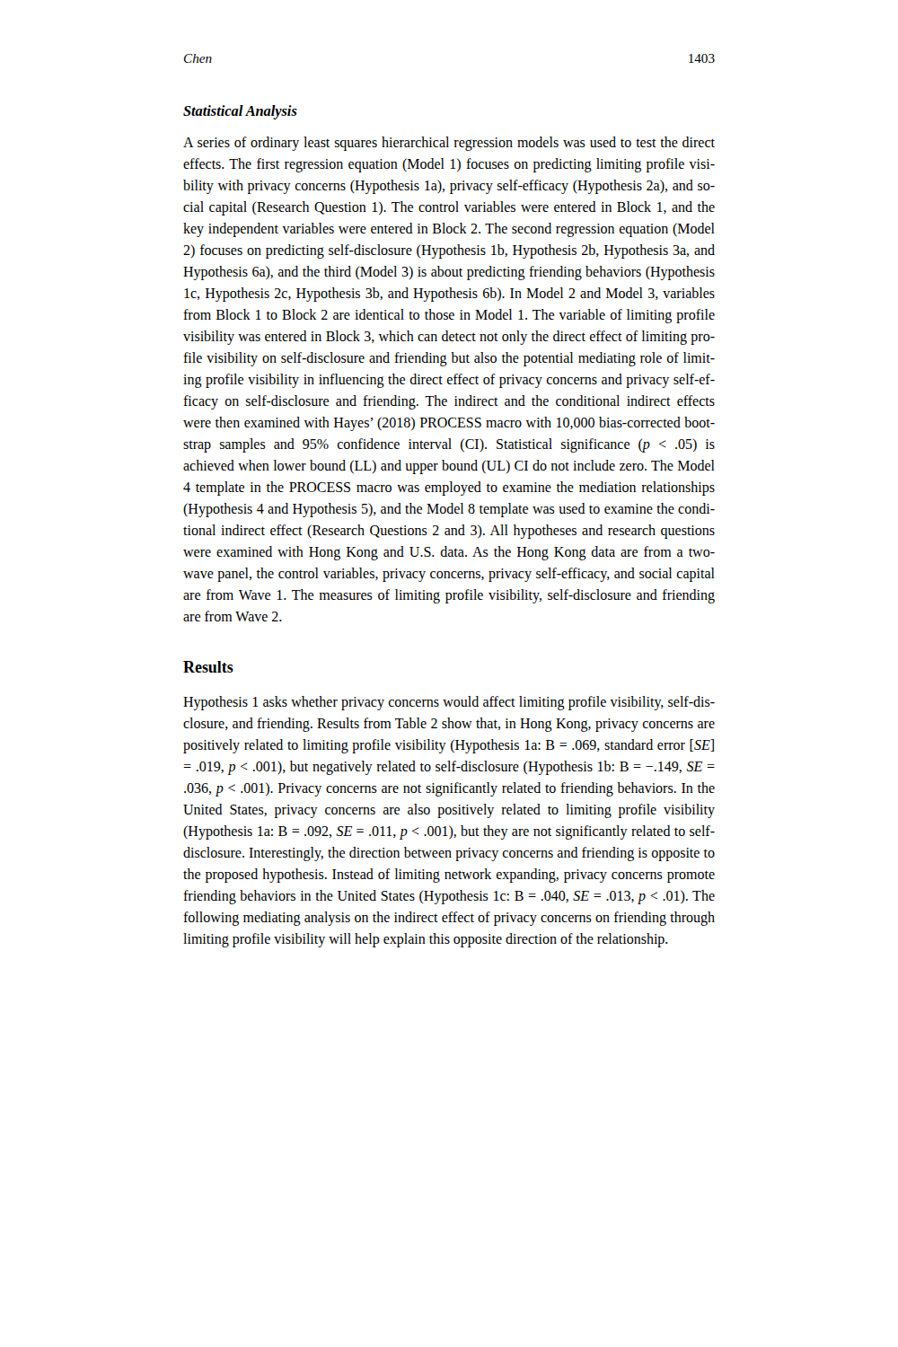Chen 1403
Statistical Analysis
A series of ordinary least squares hierarchical regression models was used to test the direct effects. The first regression equation (Model 1) focuses on predicting limiting profile visibility with privacy concerns (Hypothesis 1a), privacy self-efficacy (Hypothesis 2a), and social capital (Research Question 1). The control variables were entered in Block 1, and the key independent variables were entered in Block 2. The second regression equation (Model 2) focuses on predicting self-disclosure (Hypothesis 1b, Hypothesis 2b, Hypothesis 3a, and Hypothesis 6a), and the third (Model 3) is about predicting friending behaviors (Hypothesis 1c, Hypothesis 2c, Hypothesis 3b, and Hypothesis 6b). In Model 2 and Model 3, variables from Block 1 to Block 2 are identical to those in Model 1. The variable of limiting profile visibility was entered in Block 3, which can detect not only the direct effect of limiting profile visibility on self-disclosure and friending but also the potential mediating role of limiting profile visibility in influencing the direct effect of privacy concerns and privacy self-efficacy on self-disclosure and friending. The indirect and the conditional indirect effects were then examined with Hayes’ (2018) PROCESS macro with 10,000 bias-corrected bootstrap samples and 95% confidence interval (CI). Statistical significance (p < .05) is achieved when lower bound (LL) and upper bound (UL) CI do not include zero. The Model 4 template in the PROCESS macro was employed to examine the mediation relationships (Hypothesis 4 and Hypothesis 5), and the Model 8 template was used to examine the conditional indirect effect (Research Questions 2 and 3). All hypotheses and research questions were examined with Hong Kong and U.S. data. As the Hong Kong data are from a two-wave panel, the control variables, privacy concerns, privacy self-efficacy, and social capital are from Wave 1. The measures of limiting profile visibility, self-disclosure and friending are from Wave 2.
Results
Hypothesis 1 asks whether privacy concerns would affect limiting profile visibility, self-disclosure, and friending. Results from Table 2 show that, in Hong Kong, privacy concerns are positively related to limiting profile visibility (Hypothesis 1a: B = .069, standard error [SE] = .019, p < .001), but negatively related to self-disclosure (Hypothesis 1b: B = −.149, SE = .036, p < .001). Privacy concerns are not significantly related to friending behaviors. In the United States, privacy concerns are also positively related to limiting profile visibility (Hypothesis 1a: B = .092, SE = .011, p < .001), but they are not significantly related to self-disclosure. Interestingly, the direction between privacy concerns and friending is opposite to the proposed hypothesis. Instead of limiting network expanding, privacy concerns promote friending behaviors in the United States (Hypothesis 1c: B = .040, SE = .013, p < .01). The following mediating analysis on the indirect effect of privacy concerns on friending through limiting profile visibility will help explain this opposite direction of the relationship.